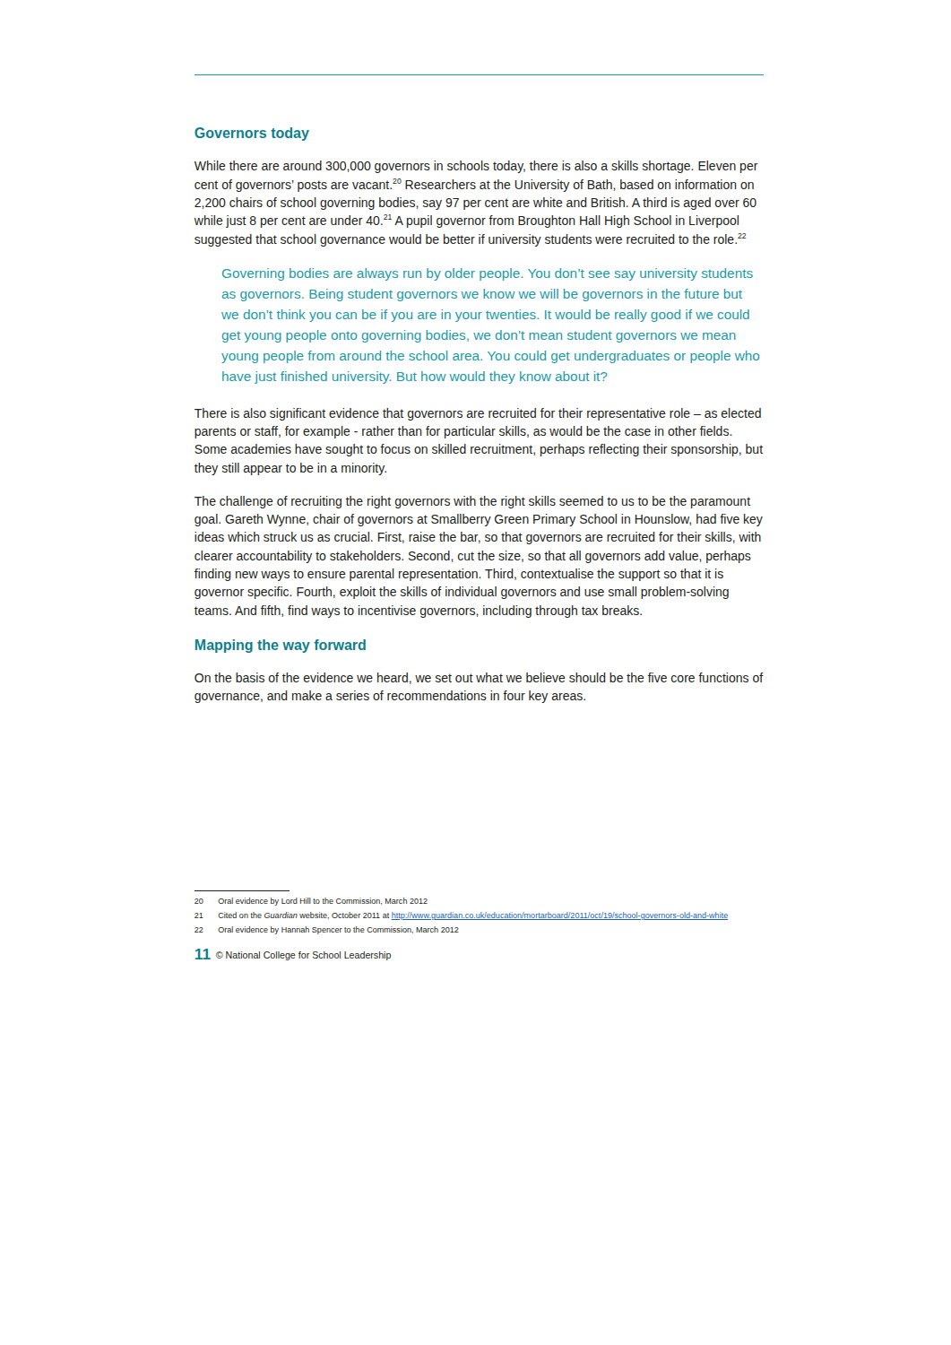Governors today
While there are around 300,000 governors in schools today, there is also a skills shortage. Eleven per cent of governors’ posts are vacant.20 Researchers at the University of Bath, based on information on 2,200 chairs of school governing bodies, say 97 per cent are white and British. A third is aged over 60 while just 8 per cent are under 40.21 A pupil governor from Broughton Hall High School in Liverpool suggested that school governance would be better if university students were recruited to the role.22
Governing bodies are always run by older people. You don’t see say university students as governors. Being student governors we know we will be governors in the future but we don’t think you can be if you are in your twenties. It would be really good if we could get young people onto governing bodies, we don’t mean student governors we mean young people from around the school area. You could get undergraduates or people who have just finished university. But how would they know about it?
There is also significant evidence that governors are recruited for their representative role – as elected parents or staff, for example - rather than for particular skills, as would be the case in other fields. Some academies have sought to focus on skilled recruitment, perhaps reflecting their sponsorship, but they still appear to be in a minority.
The challenge of recruiting the right governors with the right skills seemed to us to be the paramount goal. Gareth Wynne, chair of governors at Smallberry Green Primary School in Hounslow, had five key ideas which struck us as crucial. First, raise the bar, so that governors are recruited for their skills, with clearer accountability to stakeholders. Second, cut the size, so that all governors add value, perhaps finding new ways to ensure parental representation. Third, contextualise the support so that it is governor specific. Fourth, exploit the skills of individual governors and use small problem-solving teams. And fifth, find ways to incentivise governors, including through tax breaks.
Mapping the way forward
On the basis of the evidence we heard, we set out what we believe should be the five core functions of governance, and make a series of recommendations in four key areas.
20 Oral evidence by Lord Hill to the Commission, March 2012
21 Cited on the Guardian website, October 2011 at http://www.guardian.co.uk/education/mortarboard/2011/oct/19/school-governors-old-and-white
22 Oral evidence by Hannah Spencer to the Commission, March 2012
11© National College for School Leadership